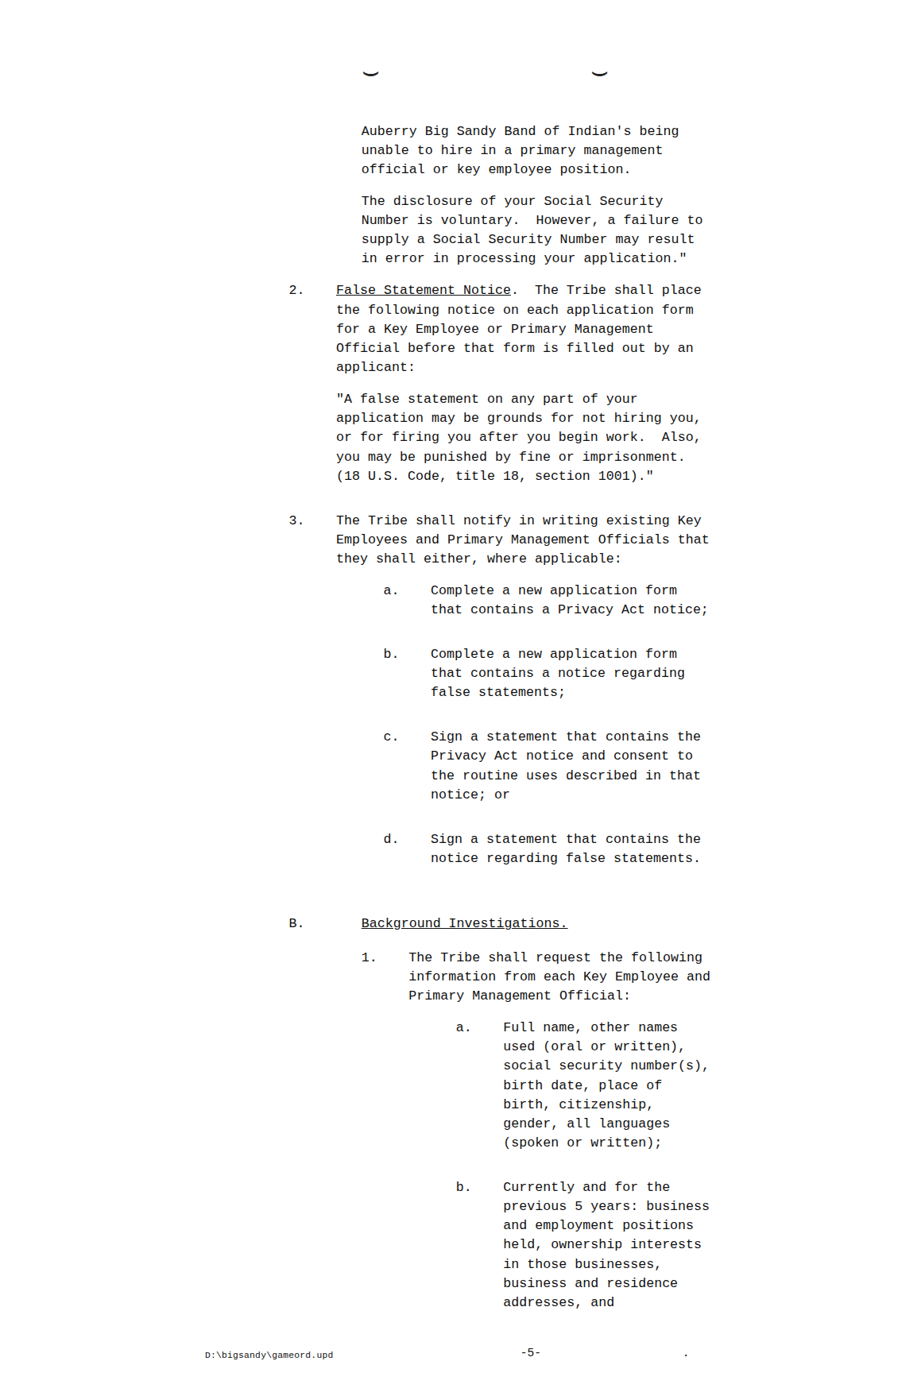⌣ ⌣
Auberry Big Sandy Band of Indian's being unable to hire in a primary management official or key employee position.
The disclosure of your Social Security Number is voluntary. However, a failure to supply a Social Security Number may result in error in processing your application."
2.
False Statement Notice. The Tribe shall place the following notice on each application form for a Key Employee or Primary Management Official before that form is filled out by an applicant:
"A false statement on any part of your application may be grounds for not hiring you, or for firing you after you begin work. Also, you may be punished by fine or imprisonment. (18 U.S. Code, title 18, section 1001)."
3.
The Tribe shall notify in writing existing Key Employees and Primary Management Officials that they shall either, where applicable:
a.
Complete a new application form that contains a Privacy Act notice;
b.
Complete a new application form that contains a notice regarding false statements;
c.
Sign a statement that contains the Privacy Act notice and consent to the routine uses described in that notice; or
d.
Sign a statement that contains the notice regarding false statements.
B.
Background Investigations.
1.
The Tribe shall request the following information from each Key Employee and Primary Management Official:
a.
Full name, other names used (oral or written), social security number(s), birth date, place of birth, citizenship, gender, all languages (spoken or written);
b.
Currently and for the previous 5 years: business and employment positions held, ownership interests in those businesses, business and residence addresses, and
D:\bigsandy\gameord.upd
-5-
.